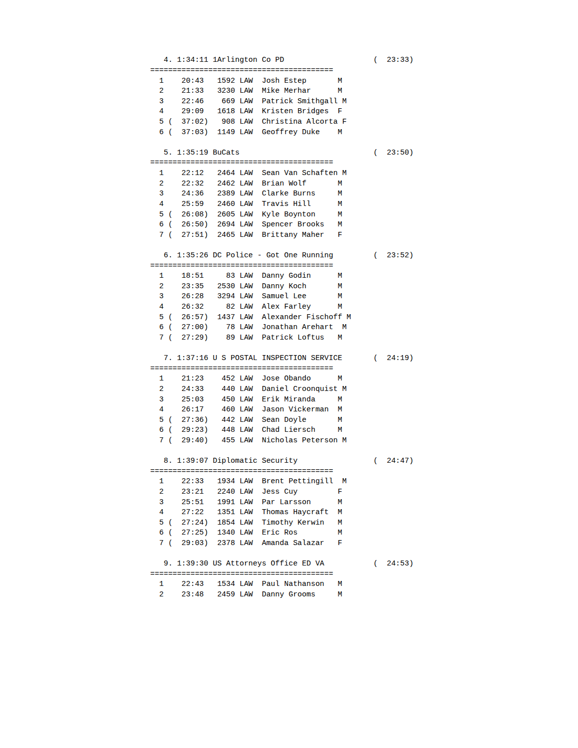4. 1:34:11 1Arlington Co PD                    (  23:33)
=========================================
  1    20:43   1592 LAW  Josh Estep       M
  2    21:33   3230 LAW  Mike Merhar      M
  3    22:46    669 LAW  Patrick Smithgall M
  4    29:09   1618 LAW  Kristen Bridges  F
  5 (  37:02)   908 LAW  Christina Alcorta F
  6 (  37:03)  1149 LAW  Geoffrey Duke    M

   5. 1:35:19 BuCats                              (  23:50)
=========================================
  1    22:12   2464 LAW  Sean Van Schaften M
  2    22:32   2462 LAW  Brian Wolf       M
  3    24:36   2389 LAW  Clarke Burns     M
  4    25:59   2460 LAW  Travis Hill      M
  5 (  26:08)  2605 LAW  Kyle Boynton     M
  6 (  26:50)  2694 LAW  Spencer Brooks   M
  7 (  27:51)  2465 LAW  Brittany Maher   F

   6. 1:35:26 DC Police - Got One Running         (  23:52)
=========================================
  1    18:51     83 LAW  Danny Godin      M
  2    23:35   2530 LAW  Danny Koch       M
  3    26:28   3294 LAW  Samuel Lee       M
  4    26:32     82 LAW  Alex Farley      M
  5 (  26:57)  1437 LAW  Alexander Fischoff M
  6 (  27:00)    78 LAW  Jonathan Arehart  M
  7 (  27:29)    89 LAW  Patrick Loftus   M

   7. 1:37:16 U S POSTAL INSPECTION SERVICE       (  24:19)
=========================================
  1    21:23    452 LAW  Jose Obando      M
  2    24:33    440 LAW  Daniel Croonquist M
  3    25:03    450 LAW  Erik Miranda     M
  4    26:17    460 LAW  Jason Vickerman  M
  5 (  27:36)   442 LAW  Sean Doyle       M
  6 (  29:23)   448 LAW  Chad Liersch     M
  7 (  29:40)   455 LAW  Nicholas Peterson M

   8. 1:39:07 Diplomatic Security                 (  24:47)
=========================================
  1    22:33   1934 LAW  Brent Pettingill  M
  2    23:21   2240 LAW  Jess Cuy         F
  3    25:51   1991 LAW  Par Larsson      M
  4    27:22   1351 LAW  Thomas Haycraft  M
  5 (  27:24)  1854 LAW  Timothy Kerwin   M
  6 (  27:25)  1340 LAW  Eric Ros         M
  7 (  29:03)  2378 LAW  Amanda Salazar   F

   9. 1:39:30 US Attorneys Office ED VA           (  24:53)
=========================================
  1    22:43   1534 LAW  Paul Nathanson   M
  2    23:48   2459 LAW  Danny Grooms     M